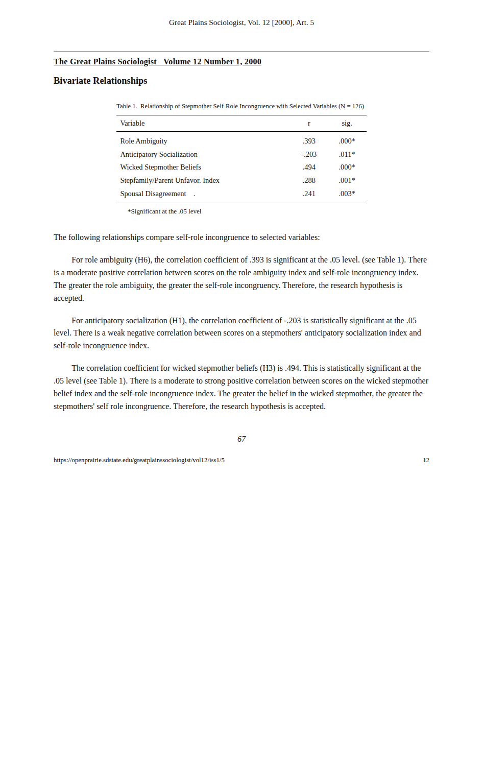Great Plains Sociologist, Vol. 12 [2000], Art. 5
The Great Plains Sociologist Volume 12 Number 1, 2000
Bivariate Relationships
Table 1. Relationship of Stepmother Self-Role Incongruence with Selected Variables (N = 126)
| Variable | r | sig. |
| --- | --- | --- |
| Role Ambiguity | .393 | .000* |
| Anticipatory Socialization | -.203 | .011* |
| Wicked Stepmother Beliefs | .494 | .000* |
| Stepfamily/Parent Unfavor. Index | .288 | .001* |
| Spousal Disagreement . | .241 | .003* |
*Significant at the .05 level
The following relationships compare self-role incongruence to selected variables:
For role ambiguity (H6), the correlation coefficient of .393 is significant at the .05 level. (see Table 1). There is a moderate positive correlation between scores on the role ambiguity index and self-role incongruency index. The greater the role ambiguity, the greater the self-role incongruency. Therefore, the research hypothesis is accepted.
For anticipatory socialization (H1), the correlation coefficient of -.203 is statistically significant at the .05 level. There is a weak negative correlation between scores on a stepmothers' anticipatory socialization index and self-role incongruence index.
The correlation coefficient for wicked stepmother beliefs (H3) is .494. This is statistically significant at the .05 level (see Table 1). There is a moderate to strong positive correlation between scores on the wicked stepmother belief index and the self-role incongruence index. The greater the belief in the wicked stepmother, the greater the stepmothers' self role incongruence. Therefore, the research hypothesis is accepted.
67
https://openprairie.sdstate.edu/greatplainssociologist/vol12/iss1/5 12